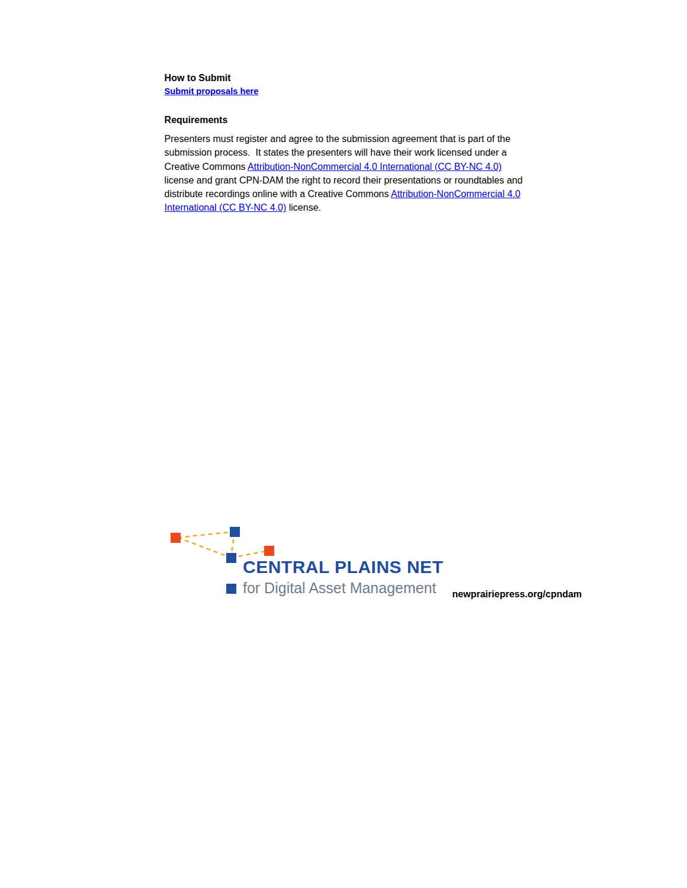How to Submit
Submit proposals here
Requirements
Presenters must register and agree to the submission agreement that is part of the submission process. It states the presenters will have their work licensed under a Creative Commons Attribution-NonCommercial 4.0 International (CC BY-NC 4.0) license and grant CPN-DAM the right to record their presentations or roundtables and distribute recordings online with a Creative Commons Attribution-NonCommercial 4.0 International (CC BY-NC 4.0) license.
CENTRAL PLAINS NETWORK for Digital Asset Management
newprairiepress.org/cpndam